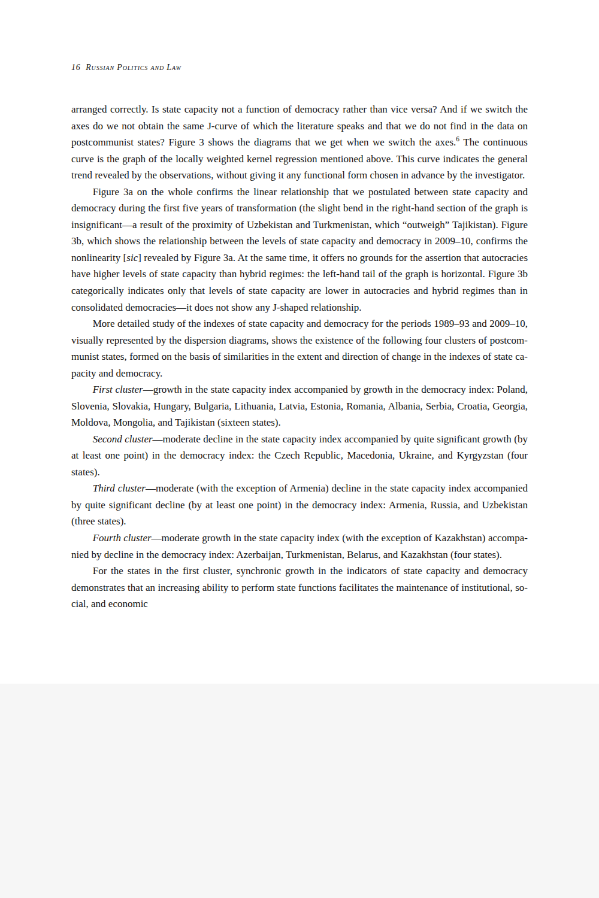16 Russian Politics and Law
arranged correctly. Is state capacity not a function of democracy rather than vice versa? And if we switch the axes do we not obtain the same J-curve of which the literature speaks and that we do not find in the data on postcommunist states? Figure 3 shows the diagrams that we get when we switch the axes.6 The continuous curve is the graph of the locally weighted kernel regression mentioned above. This curve indicates the general trend revealed by the observations, without giving it any functional form chosen in advance by the investigator.
Figure 3a on the whole confirms the linear relationship that we postulated between state capacity and democracy during the first five years of transformation (the slight bend in the right-hand section of the graph is insignificant—a result of the proximity of Uzbekistan and Turkmenistan, which “outweigh” Tajikistan). Figure 3b, which shows the relationship between the levels of state capacity and democracy in 2009–10, confirms the nonlinearity [sic] revealed by Figure 3a. At the same time, it offers no grounds for the assertion that autocracies have higher levels of state capacity than hybrid regimes: the left-hand tail of the graph is horizontal. Figure 3b categorically indicates only that levels of state capacity are lower in autocracies and hybrid regimes than in consolidated democracies—it does not show any J-shaped relationship.
More detailed study of the indexes of state capacity and democracy for the periods 1989–93 and 2009–10, visually represented by the dispersion diagrams, shows the existence of the following four clusters of postcommunist states, formed on the basis of similarities in the extent and direction of change in the indexes of state capacity and democracy.
First cluster—growth in the state capacity index accompanied by growth in the democracy index: Poland, Slovenia, Slovakia, Hungary, Bulgaria, Lithuania, Latvia, Estonia, Romania, Albania, Serbia, Croatia, Georgia, Moldova, Mongolia, and Tajikistan (sixteen states).
Second cluster—moderate decline in the state capacity index accompanied by quite significant growth (by at least one point) in the democracy index: the Czech Republic, Macedonia, Ukraine, and Kyrgyzstan (four states).
Third cluster—moderate (with the exception of Armenia) decline in the state capacity index accompanied by quite significant decline (by at least one point) in the democracy index: Armenia, Russia, and Uzbekistan (three states).
Fourth cluster—moderate growth in the state capacity index (with the exception of Kazakhstan) accompanied by decline in the democracy index: Azerbaijan, Turkmenistan, Belarus, and Kazakhstan (four states).
For the states in the first cluster, synchronic growth in the indicators of state capacity and democracy demonstrates that an increasing ability to perform state functions facilitates the maintenance of institutional, social, and economic